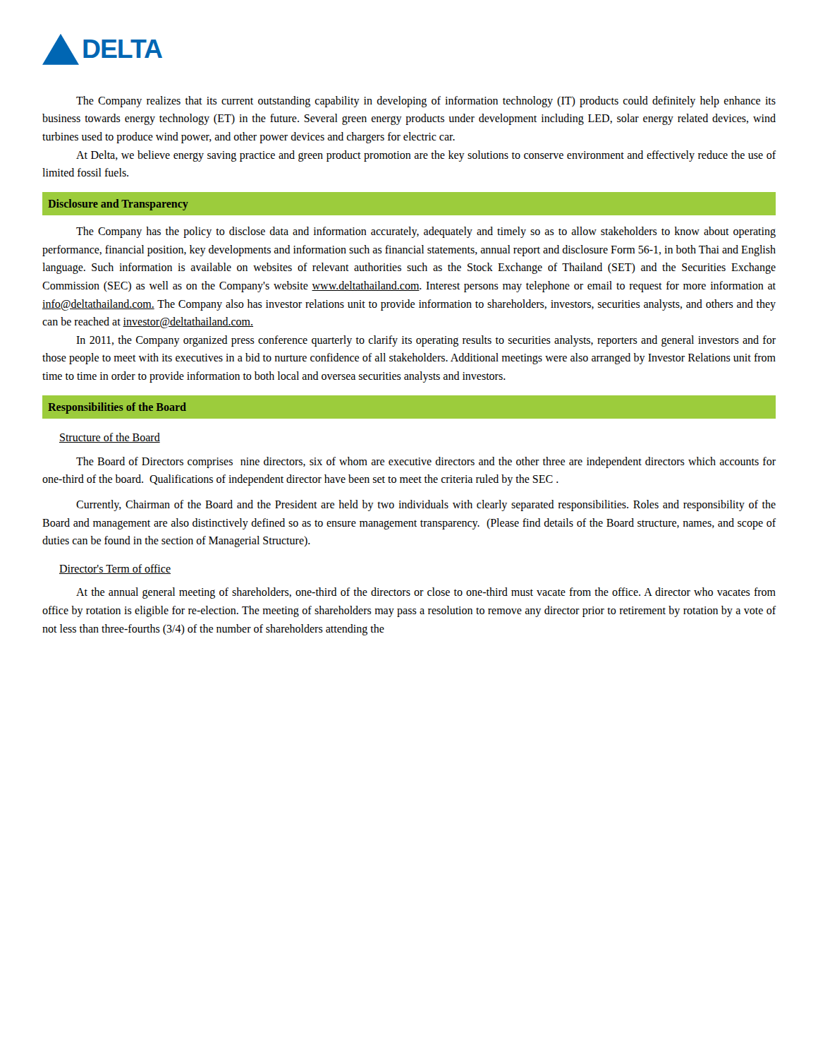DELTA
The Company realizes that its current outstanding capability in developing of information technology (IT) products could definitely help enhance its business towards energy technology (ET) in the future. Several green energy products under development including LED, solar energy related devices, wind turbines used to produce wind power, and other power devices and chargers for electric car.
At Delta, we believe energy saving practice and green product promotion are the key solutions to conserve environment and effectively reduce the use of limited fossil fuels.
Disclosure and Transparency
The Company has the policy to disclose data and information accurately, adequately and timely so as to allow stakeholders to know about operating performance, financial position, key developments and information such as financial statements, annual report and disclosure Form 56-1, in both Thai and English language. Such information is available on websites of relevant authorities such as the Stock Exchange of Thailand (SET) and the Securities Exchange Commission (SEC) as well as on the Company's website www.deltathailand.com. Interest persons may telephone or email to request for more information at info@deltathailand.com. The Company also has investor relations unit to provide information to shareholders, investors, securities analysts, and others and they can be reached at investor@deltathailand.com.
In 2011, the Company organized press conference quarterly to clarify its operating results to securities analysts, reporters and general investors and for those people to meet with its executives in a bid to nurture confidence of all stakeholders. Additional meetings were also arranged by Investor Relations unit from time to time in order to provide information to both local and oversea securities analysts and investors.
Responsibilities of the Board
Structure of the Board
The Board of Directors comprises nine directors, six of whom are executive directors and the other three are independent directors which accounts for one-third of the board. Qualifications of independent director have been set to meet the criteria ruled by the SEC .
Currently, Chairman of the Board and the President are held by two individuals with clearly separated responsibilities. Roles and responsibility of the Board and management are also distinctively defined so as to ensure management transparency. (Please find details of the Board structure, names, and scope of duties can be found in the section of Managerial Structure).
Director's Term of office
At the annual general meeting of shareholders, one-third of the directors or close to one-third must vacate from the office. A director who vacates from office by rotation is eligible for re-election. The meeting of shareholders may pass a resolution to remove any director prior to retirement by rotation by a vote of not less than three-fourths (3/4) of the number of shareholders attending the